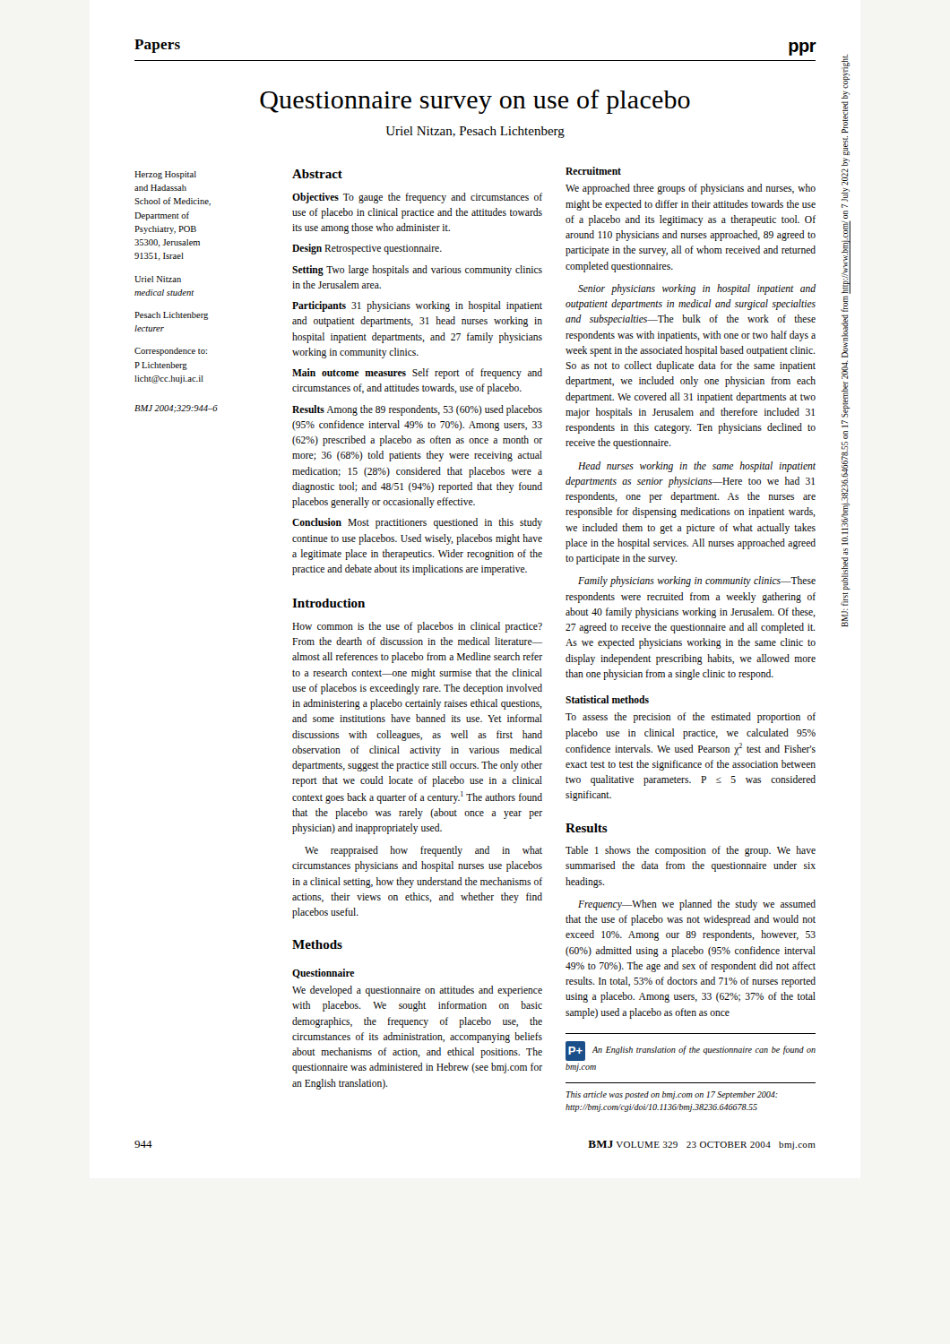BMJ: first published as 10.1136/bmj.38236.646678.55 on 17 September 2004. Downloaded from http://www.bmj.com/ on 7 July 2022 by guest. Protected by copyright.
Papers
ppr
Questionnaire survey on use of placebo
Uriel Nitzan, Pesach Lichtenberg
Herzog Hospital
and Hadassah
School of Medicine,
Department of
Psychiatry, POB
35300, Jerusalem
91351, Israel
Uriel Nitzan
medical student
Pesach Lichtenberg
lecturer
Correspondence to:
P Lichtenberg
licht@cc.huji.ac.il
BMJ 2004;329:944–6
Abstract
Objectives To gauge the frequency and circumstances of use of placebo in clinical practice and the attitudes towards its use among those who administer it.
Design Retrospective questionnaire.
Setting Two large hospitals and various community clinics in the Jerusalem area.
Participants 31 physicians working in hospital inpatient and outpatient departments, 31 head nurses working in hospital inpatient departments, and 27 family physicians working in community clinics.
Main outcome measures Self report of frequency and circumstances of, and attitudes towards, use of placebo.
Results Among the 89 respondents, 53 (60%) used placebos (95% confidence interval 49% to 70%). Among users, 33 (62%) prescribed a placebo as often as once a month or more; 36 (68%) told patients they were receiving actual medication; 15 (28%) considered that placebos were a diagnostic tool; and 48/51 (94%) reported that they found placebos generally or occasionally effective.
Conclusion Most practitioners questioned in this study continue to use placebos. Used wisely, placebos might have a legitimate place in therapeutics. Wider recognition of the practice and debate about its implications are imperative.
Introduction
How common is the use of placebos in clinical practice? From the dearth of discussion in the medical literature—almost all references to placebo from a Medline search refer to a research context—one might surmise that the clinical use of placebos is exceedingly rare. The deception involved in administering a placebo certainly raises ethical questions, and some institutions have banned its use. Yet informal discussions with colleagues, as well as first hand observation of clinical activity in various medical departments, suggest the practice still occurs. The only other report that we could locate of placebo use in a clinical context goes back a quarter of a century.1 The authors found that the placebo was rarely (about once a year per physician) and inappropriately used.
We reappraised how frequently and in what circumstances physicians and hospital nurses use placebos in a clinical setting, how they understand the mechanisms of actions, their views on ethics, and whether they find placebos useful.
Methods
Questionnaire
We developed a questionnaire on attitudes and experience with placebos. We sought information on basic demographics, the frequency of placebo use, the circumstances of its administration, accompanying beliefs about mechanisms of action, and ethical positions. The questionnaire was administered in Hebrew (see bmj.com for an English translation).
Recruitment
We approached three groups of physicians and nurses, who might be expected to differ in their attitudes towards the use of a placebo and its legitimacy as a therapeutic tool. Of around 110 physicians and nurses approached, 89 agreed to participate in the survey, all of whom received and returned completed questionnaires.
Senior physicians working in hospital inpatient and outpatient departments in medical and surgical specialties and subspecialties—The bulk of the work of these respondents was with inpatients, with one or two half days a week spent in the associated hospital based outpatient clinic. So as not to collect duplicate data for the same inpatient department, we included only one physician from each department. We covered all 31 inpatient departments at two major hospitals in Jerusalem and therefore included 31 respondents in this category. Ten physicians declined to receive the questionnaire.
Head nurses working in the same hospital inpatient departments as senior physicians—Here too we had 31 respondents, one per department. As the nurses are responsible for dispensing medications on inpatient wards, we included them to get a picture of what actually takes place in the hospital services. All nurses approached agreed to participate in the survey.
Family physicians working in community clinics—These respondents were recruited from a weekly gathering of about 40 family physicians working in Jerusalem. Of these, 27 agreed to receive the questionnaire and all completed it. As we expected physicians working in the same clinic to display independent prescribing habits, we allowed more than one physician from a single clinic to respond.
Statistical methods
To assess the precision of the estimated proportion of placebo use in clinical practice, we calculated 95% confidence intervals. We used Pearson χ2 test and Fisher's exact test to test the significance of the association between two qualitative parameters. P ≤ 5 was considered significant.
Results
Table 1 shows the composition of the group. We have summarised the data from the questionnaire under six headings.
Frequency—When we planned the study we assumed that the use of placebo was not widespread and would not exceed 10%. Among our 89 respondents, however, 53 (60%) admitted using a placebo (95% confidence interval 49% to 70%). The age and sex of respondent did not affect results. In total, 53% of doctors and 71% of nurses reported using a placebo. Among users, 33 (62%; 37% of the total sample) used a placebo as often as once
P+An English translation of the questionnaire can be found on bmj.com
This article was posted on bmj.com on 17 September 2004:
http://bmj.com/cgi/doi/10.1136/bmj.38236.646678.55
944
BMJ VOLUME 329 23 OCTOBER 2004 bmj.com